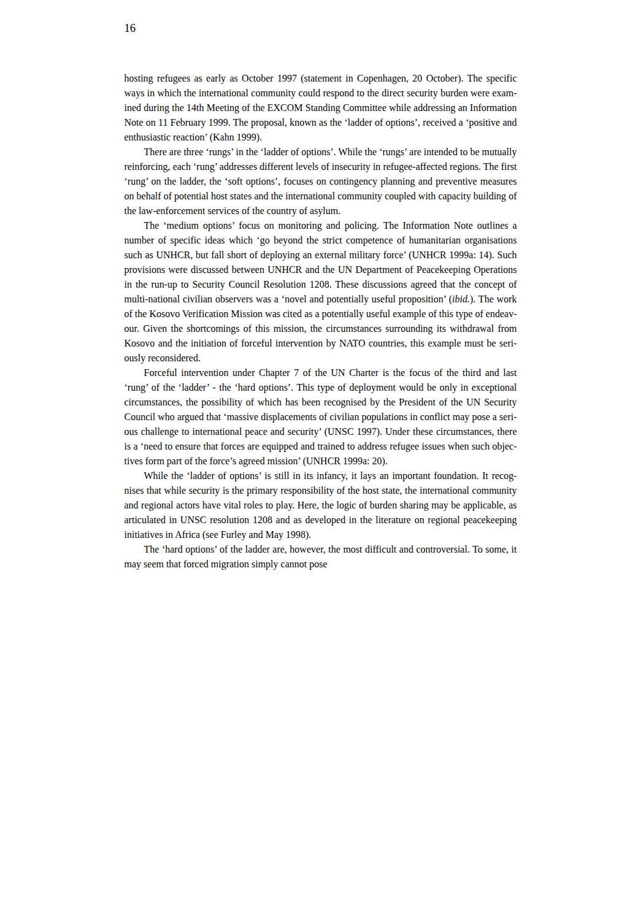16
hosting refugees as early as October 1997 (statement in Copenhagen, 20 October). The specific ways in which the international community could respond to the direct security burden were examined during the 14th Meeting of the EXCOM Standing Committee while addressing an Information Note on 11 February 1999. The proposal, known as the ‘ladder of options’, received a ‘positive and enthusiastic reaction’ (Kahn 1999).
There are three ‘rungs’ in the ‘ladder of options’. While the ‘rungs’ are intended to be mutually reinforcing, each ‘rung’ addresses different levels of insecurity in refugee-affected regions. The first ‘rung’ on the ladder, the ‘soft options’, focuses on contingency planning and preventive measures on behalf of potential host states and the international community coupled with capacity building of the law-enforcement services of the country of asylum.
The ‘medium options’ focus on monitoring and policing. The Information Note outlines a number of specific ideas which ‘go beyond the strict competence of humanitarian organisations such as UNHCR, but fall short of deploying an external military force’ (UNHCR 1999a: 14). Such provisions were discussed between UNHCR and the UN Department of Peacekeeping Operations in the run-up to Security Council Resolution 1208. These discussions agreed that the concept of multi-national civilian observers was a ‘novel and potentially useful proposition’ (ibid.). The work of the Kosovo Verification Mission was cited as a potentially useful example of this type of endeavour. Given the shortcomings of this mission, the circumstances surrounding its withdrawal from Kosovo and the initiation of forceful intervention by NATO countries, this example must be seriously reconsidered.
Forceful intervention under Chapter 7 of the UN Charter is the focus of the third and last ‘rung’ of the ‘ladder’ - the ‘hard options’. This type of deployment would be only in exceptional circumstances, the possibility of which has been recognised by the President of the UN Security Council who argued that ‘massive displacements of civilian populations in conflict may pose a serious challenge to international peace and security’ (UNSC 1997). Under these circumstances, there is a ‘need to ensure that forces are equipped and trained to address refugee issues when such objectives form part of the force’s agreed mission’ (UNHCR 1999a: 20).
While the ‘ladder of options’ is still in its infancy, it lays an important foundation. It recognises that while security is the primary responsibility of the host state, the international community and regional actors have vital roles to play. Here, the logic of burden sharing may be applicable, as articulated in UNSC resolution 1208 and as developed in the literature on regional peacekeeping initiatives in Africa (see Furley and May 1998).
The ‘hard options’ of the ladder are, however, the most difficult and controversial. To some, it may seem that forced migration simply cannot pose